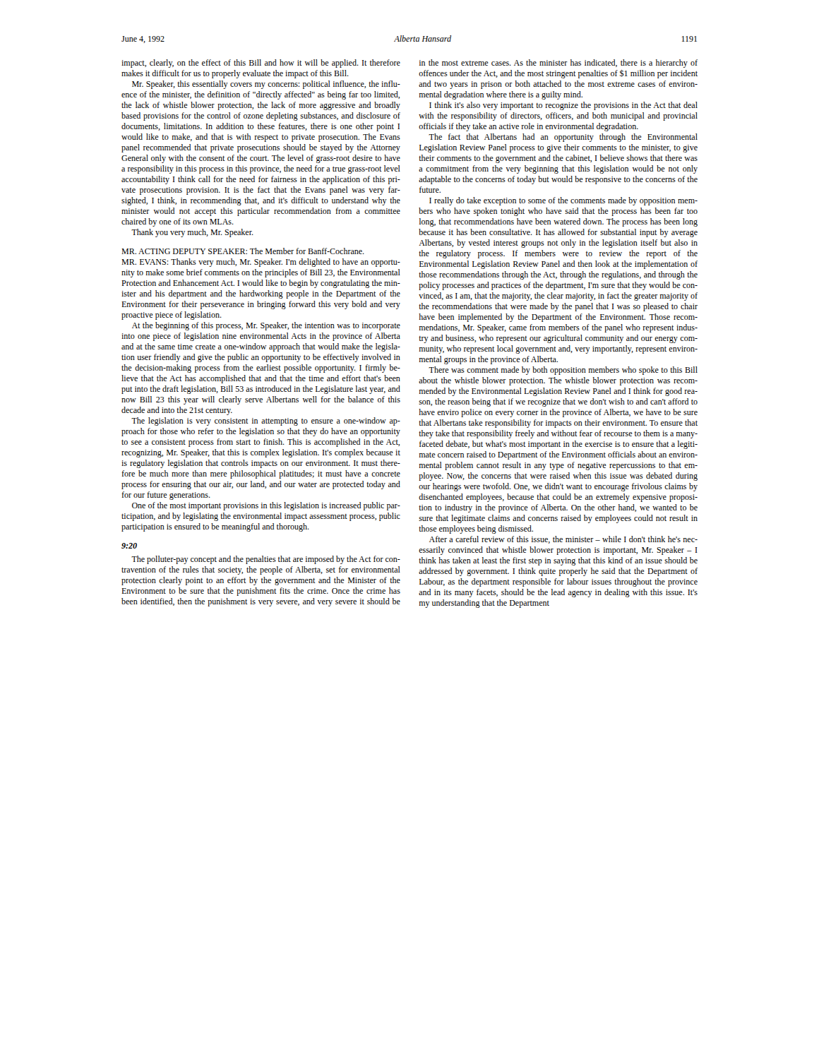June 4, 1992 Alberta Hansard 1191
impact, clearly, on the effect of this Bill and how it will be applied. It therefore makes it difficult for us to properly evaluate the impact of this Bill.
Mr. Speaker, this essentially covers my concerns: political influence, the influence of the minister, the definition of "directly affected" as being far too limited, the lack of whistle blower protection, the lack of more aggressive and broadly based provisions for the control of ozone depleting substances, and disclosure of documents, limitations. In addition to these features, there is one other point I would like to make, and that is with respect to private prosecution. The Evans panel recommended that private prosecutions should be stayed by the Attorney General only with the consent of the court. The level of grass-root desire to have a responsibility in this process in this province, the need for a true grass-root level accountability I think call for the need for fairness in the application of this private prosecutions provision. It is the fact that the Evans panel was very farsighted, I think, in recommending that, and it's difficult to understand why the minister would not accept this particular recommendation from a committee chaired by one of its own MLAs.
Thank you very much, Mr. Speaker.
MR. ACTING DEPUTY SPEAKER: The Member for Banff-Cochrane.
MR. EVANS: Thanks very much, Mr. Speaker. I'm delighted to have an opportunity to make some brief comments on the principles of Bill 23, the Environmental Protection and Enhancement Act. I would like to begin by congratulating the minister and his department and the hardworking people in the Department of the Environment for their perseverance in bringing forward this very bold and very proactive piece of legislation.
At the beginning of this process, Mr. Speaker, the intention was to incorporate into one piece of legislation nine environmental Acts in the province of Alberta and at the same time create a one-window approach that would make the legislation user friendly and give the public an opportunity to be effectively involved in the decision-making process from the earliest possible opportunity. I firmly believe that the Act has accomplished that and that the time and effort that's been put into the draft legislation, Bill 53 as introduced in the Legislature last year, and now Bill 23 this year will clearly serve Albertans well for the balance of this decade and into the 21st century.
The legislation is very consistent in attempting to ensure a one-window approach for those who refer to the legislation so that they do have an opportunity to see a consistent process from start to finish. This is accomplished in the Act, recognizing, Mr. Speaker, that this is complex legislation. It's complex because it is regulatory legislation that controls impacts on our environment. It must therefore be much more than mere philosophical platitudes; it must have a concrete process for ensuring that our air, our land, and our water are protected today and for our future generations.
One of the most important provisions in this legislation is increased public participation, and by legislating the environmental impact assessment process, public participation is ensured to be meaningful and thorough.
9:20
The polluter-pay concept and the penalties that are imposed by the Act for contravention of the rules that society, the people of Alberta, set for environmental protection clearly point to an effort by the government and the Minister of the Environment to be sure that the punishment fits the crime. Once the crime has been identified, then the punishment is very severe, and very severe it should be in the most extreme cases. As the minister has indicated, there is a hierarchy of offences under the Act, and the most stringent penalties of $1 million per incident and two years in prison or both attached to the most extreme cases of environmental degradation where there is a guilty mind.
I think it's also very important to recognize the provisions in the Act that deal with the responsibility of directors, officers, and both municipal and provincial officials if they take an active role in environmental degradation.
The fact that Albertans had an opportunity through the Environmental Legislation Review Panel process to give their comments to the minister, to give their comments to the government and the cabinet, I believe shows that there was a commitment from the very beginning that this legislation would be not only adaptable to the concerns of today but would be responsive to the concerns of the future.
I really do take exception to some of the comments made by opposition members who have spoken tonight who have said that the process has been far too long, that recommendations have been watered down. The process has been long because it has been consultative. It has allowed for substantial input by average Albertans, by vested interest groups not only in the legislation itself but also in the regulatory process. If members were to review the report of the Environmental Legislation Review Panel and then look at the implementation of those recommendations through the Act, through the regulations, and through the policy processes and practices of the department, I'm sure that they would be convinced, as I am, that the majority, the clear majority, in fact the greater majority of the recommendations that were made by the panel that I was so pleased to chair have been implemented by the Department of the Environment. Those recommendations, Mr. Speaker, came from members of the panel who represent industry and business, who represent our agricultural community and our energy community, who represent local government and, very importantly, represent environmental groups in the province of Alberta.
There was comment made by both opposition members who spoke to this Bill about the whistle blower protection. The whistle blower protection was recommended by the Environmental Legislation Review Panel and I think for good reason, the reason being that if we recognize that we don't wish to and can't afford to have enviro police on every corner in the province of Alberta, we have to be sure that Albertans take responsibility for impacts on their environment. To ensure that they take that responsibility freely and without fear of recourse to them is a many-faceted debate, but what's most important in the exercise is to ensure that a legitimate concern raised to Department of the Environment officials about an environmental problem cannot result in any type of negative repercussions to that employee. Now, the concerns that were raised when this issue was debated during our hearings were twofold. One, we didn't want to encourage frivolous claims by disenchanted employees, because that could be an extremely expensive proposition to industry in the province of Alberta. On the other hand, we wanted to be sure that legitimate claims and concerns raised by employees could not result in those employees being dismissed.
After a careful review of this issue, the minister – while I don't think he's necessarily convinced that whistle blower protection is important, Mr. Speaker – I think has taken at least the first step in saying that this kind of an issue should be addressed by government. I think quite properly he said that the Department of Labour, as the department responsible for labour issues throughout the province and in its many facets, should be the lead agency in dealing with this issue. It's my understanding that the Department